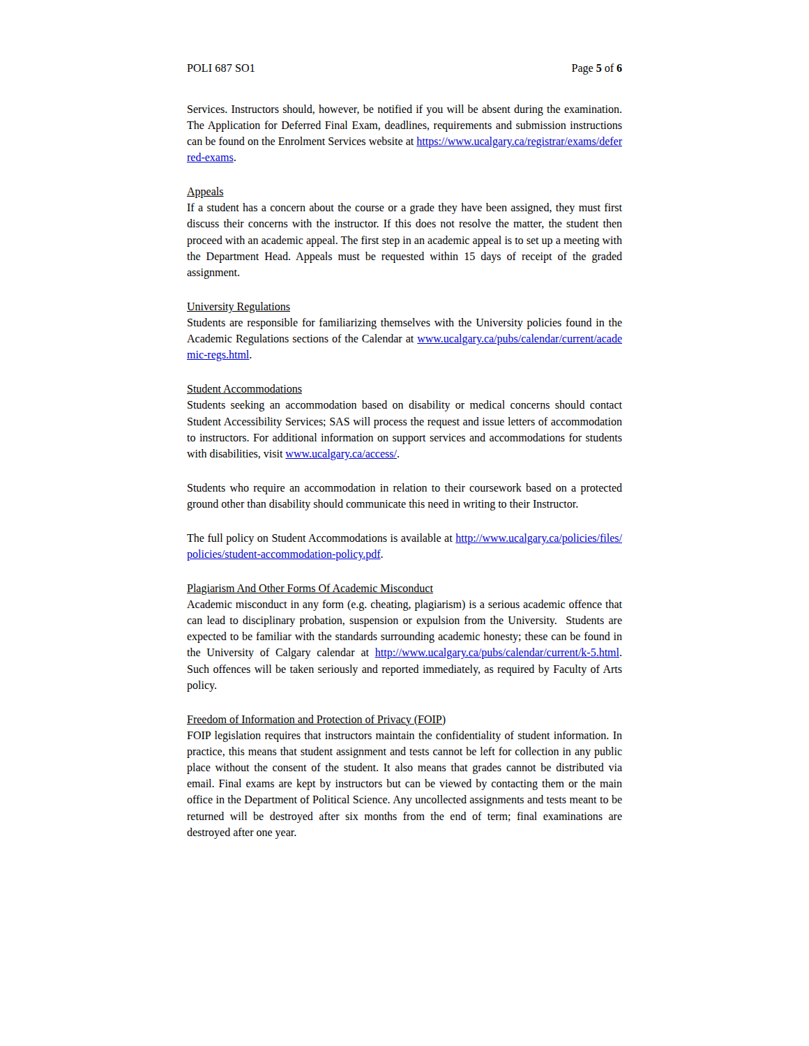POLI 687 SO1
Page 5 of 6
Services. Instructors should, however, be notified if you will be absent during the examination. The Application for Deferred Final Exam, deadlines, requirements and submission instructions can be found on the Enrolment Services website at https://www.ucalgary.ca/registrar/exams/deferred-exams.
Appeals
If a student has a concern about the course or a grade they have been assigned, they must first discuss their concerns with the instructor. If this does not resolve the matter, the student then proceed with an academic appeal. The first step in an academic appeal is to set up a meeting with the Department Head. Appeals must be requested within 15 days of receipt of the graded assignment.
University Regulations
Students are responsible for familiarizing themselves with the University policies found in the Academic Regulations sections of the Calendar at www.ucalgary.ca/pubs/calendar/current/academic-regs.html.
Student Accommodations
Students seeking an accommodation based on disability or medical concerns should contact Student Accessibility Services; SAS will process the request and issue letters of accommodation to instructors. For additional information on support services and accommodations for students with disabilities, visit www.ucalgary.ca/access/.
Students who require an accommodation in relation to their coursework based on a protected ground other than disability should communicate this need in writing to their Instructor.
The full policy on Student Accommodations is available at http://www.ucalgary.ca/policies/files/policies/student-accommodation-policy.pdf.
Plagiarism And Other Forms Of Academic Misconduct
Academic misconduct in any form (e.g. cheating, plagiarism) is a serious academic offence that can lead to disciplinary probation, suspension or expulsion from the University. Students are expected to be familiar with the standards surrounding academic honesty; these can be found in the University of Calgary calendar at http://www.ucalgary.ca/pubs/calendar/current/k-5.html. Such offences will be taken seriously and reported immediately, as required by Faculty of Arts policy.
Freedom of Information and Protection of Privacy (FOIP)
FOIP legislation requires that instructors maintain the confidentiality of student information. In practice, this means that student assignment and tests cannot be left for collection in any public place without the consent of the student. It also means that grades cannot be distributed via email. Final exams are kept by instructors but can be viewed by contacting them or the main office in the Department of Political Science. Any uncollected assignments and tests meant to be returned will be destroyed after six months from the end of term; final examinations are destroyed after one year.